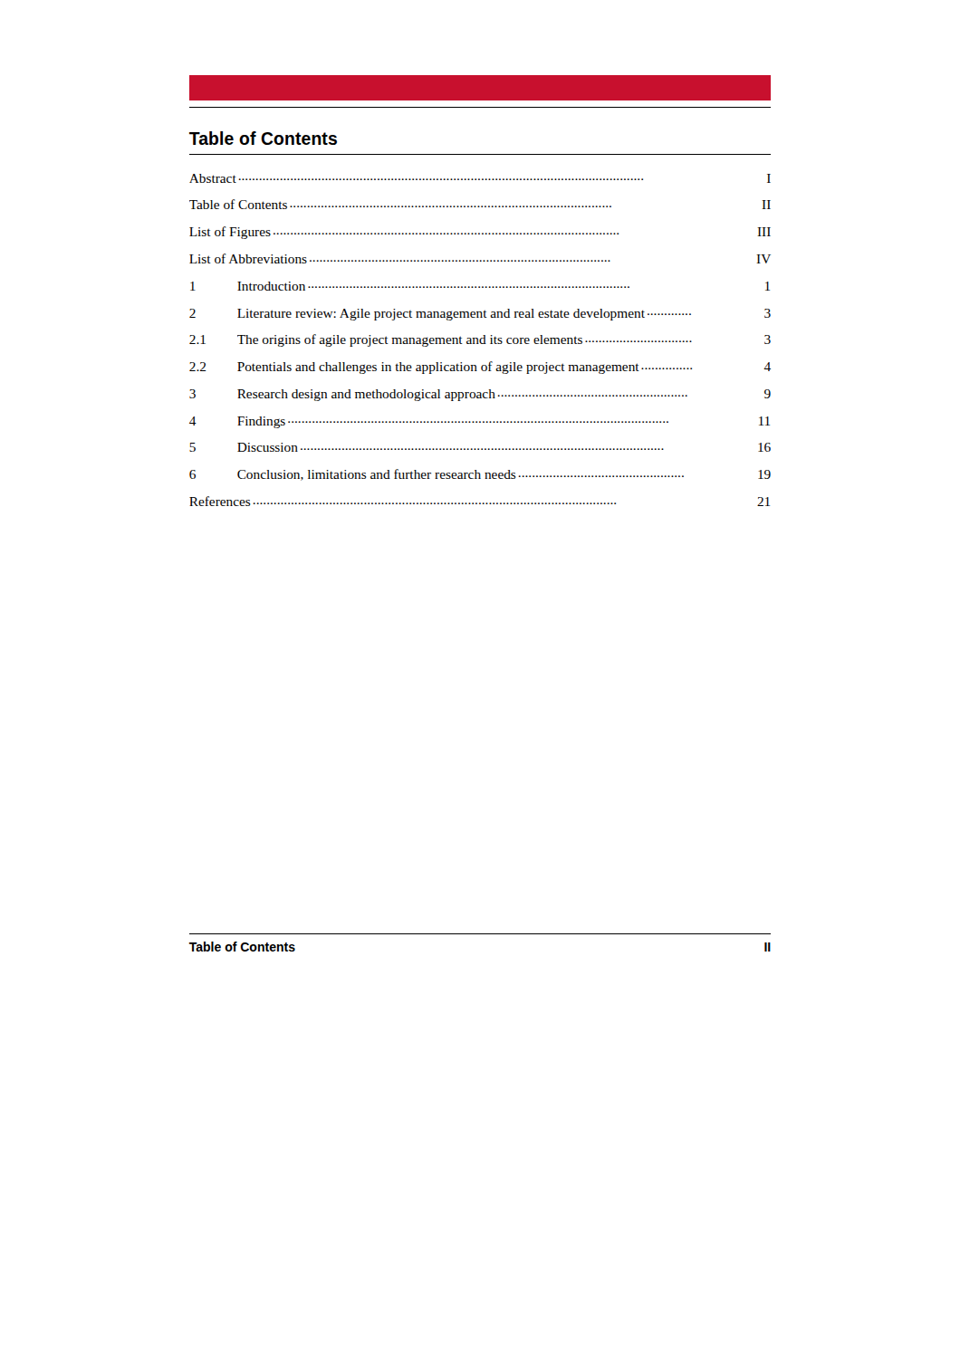Table of Contents
Abstract..................................................................................................................... I
Table of Contents............................................................................................. II
List of Figures.................................................................................................... III
List of Abbreviations....................................................................................... IV
1 Introduction............................................................................................. 1
2 Literature review: Agile project management and real estate development............. 3
2.1 The origins of agile project management and its core elements............................... 3
2.2 Potentials and challenges in the application of agile project management............... 4
3 Research design and methodological approach....................................................... 9
4 Findings.............................................................................................................. 11
5 Discussion......................................................................................................... 16
6 Conclusion, limitations and further research needs................................................ 19
References......................................................................................................... 21
Table of Contents II